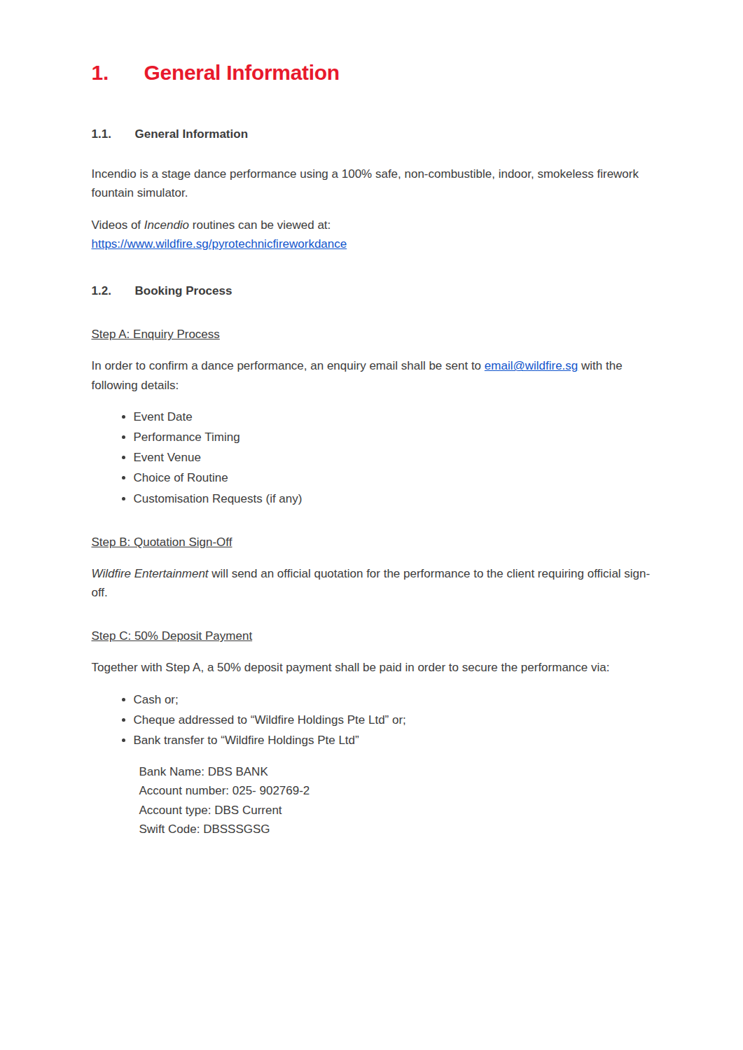1. General Information
1.1. General Information
Incendio is a stage dance performance using a 100% safe, non-combustible, indoor, smokeless firework fountain simulator.
Videos of Incendio routines can be viewed at:
https://www.wildfire.sg/pyrotechnicfireworkdance
1.2. Booking Process
Step A: Enquiry Process
In order to confirm a dance performance, an enquiry email shall be sent to email@wildfire.sg with the following details:
Event Date
Performance Timing
Event Venue
Choice of Routine
Customisation Requests (if any)
Step B: Quotation Sign-Off
Wildfire Entertainment will send an official quotation for the performance to the client requiring official sign-off.
Step C: 50% Deposit Payment
Together with Step A, a 50% deposit payment shall be paid in order to secure the performance via:
Cash or;
Cheque addressed to “Wildfire Holdings Pte Ltd” or;
Bank transfer to “Wildfire Holdings Pte Ltd”
Bank Name: DBS BANK
Account number: 025- 902769-2
Account type: DBS Current
Swift Code: DBSSSGSG